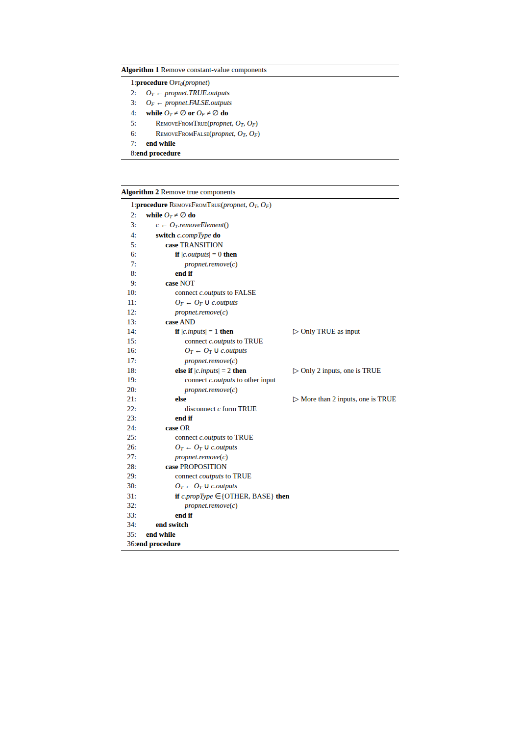Algorithm 1 Remove constant-value components
| 1: | procedure Opt 0 ( propnet ) | |
| 2: | O T ← propnet.TRUE.outputs | |
| 3: | O F ← propnet.FALSE.outputs | |
| 4: | while O T ≠ ∅ or O F ≠ ∅ do | |
| 5: | RemoveFromTrue ( propnet , O T , O F ) | |
| 6: | RemoveFromFalse ( propnet , O T , O F ) | |
| 7: | end while | |
| 8: | end procedure | |
Algorithm 2 Remove true components
| 1: | procedure RemoveFromTrue ( propnet , O T , O F ) | |
| 2: | while O T ≠ ∅ do | |
| 3: | c ← O T .removeElement () | |
| 4: | switch c.compType do | |
| 5: | case TRANSITION | |
| 6: | if / c.outputs / = 0 then | |
| 7: | propnet.remove ( c ) | |
| 8: | end if | |
| 9: | case NOT | |
| 10: | connect c.outputs to FALSE | |
| 11: | O F ← O F ∪ c.outputs | |
| 12: | propnet.remove ( c ) | |
| 13: | case AND | |
| 14: | if / c.inputs / = 1 then | ▷ Only TRUE as input |
| 15: | connect c.outputs to TRUE | |
| 16: | O T ← O T ∪ c.outputs | |
| 17: | propnet.remove ( c ) | |
| 18: | else if / c.inputs / = 2 then | ▷ Only 2 inputs, one is TRUE |
| 19: | connect c.outputs to other input | |
| 20: | propnet.remove ( c ) | |
| 21: | else | ▷ More than 2 inputs, one is TRUE |
| 22: | disconnect c form TRUE | |
| 23: | end if | |
| 24: | case OR | |
| 25: | connect c.outputs to TRUE | |
| 26: | O T ← O T ∪ c.outputs | |
| 27: | propnet.remove ( c ) | |
| 28: | case PROPOSITION | |
| 29: | connect coutputs to TRUE | |
| 30: | O T ← O T ∪ c.outputs | |
| 31: | if c.propType ∈{OTHER, BASE} then | |
| 32: | propnet.remove ( c ) | |
| 33: | end if | |
| 34: | end switch | |
| 35: | end while | |
| 36: | end procedure | |